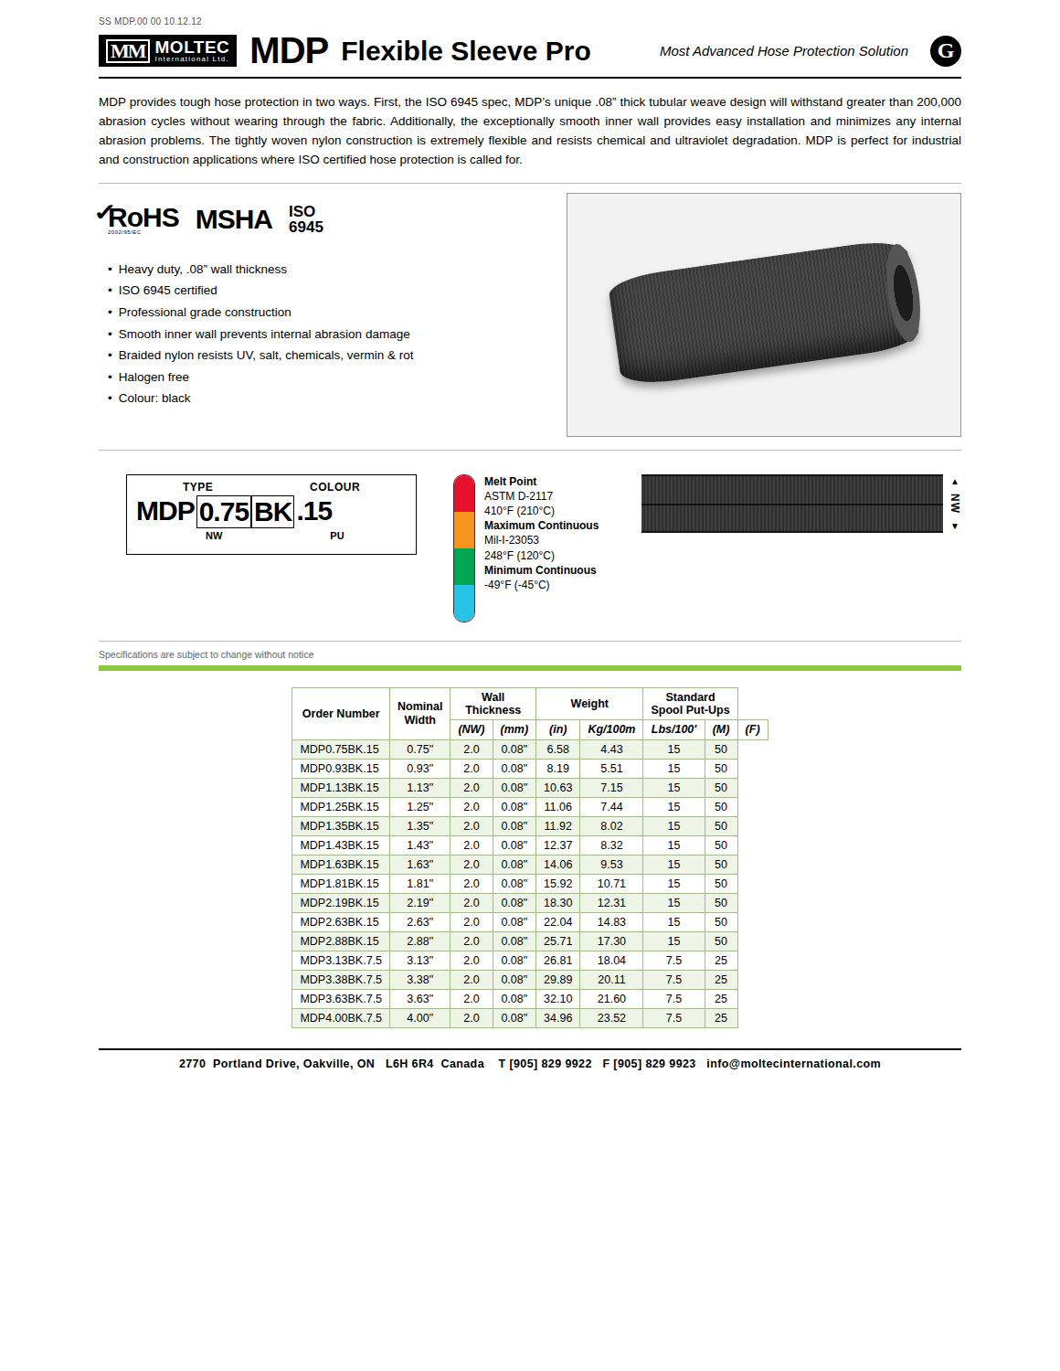SS MDP.00 00 10.12.12
MM
MOLTEC International Ltd.
MDP
Flexible Sleeve Pro
Most Advanced Hose Protection Solution
G
MDP provides tough hose protection in two ways. First, the ISO 6945 spec, MDP’s unique .08” thick tubular weave design will withstand greater than 200,000 abrasion cycles without wearing through the fabric. Additionally, the exceptionally smooth inner wall provides easy installation and minimizes any internal abrasion problems. The tightly woven nylon construction is extremely flexible and resists chemical and ultraviolet degradation. MDP is perfect for industrial and construction applications where ISO certified hose protection is called for.
✓RoHS 2002/95/EC
MSHA
ISO
6945
Heavy duty, .08” wall thickness
ISO 6945 certified
Professional grade construction
Smooth inner wall prevents internal abrasion damage
Braided nylon resists UV, salt, chemicals, vermin & rot
Halogen free
Colour: black
TYPE COLOUR
MDP 0.75 BK.15
NW PU
Melt Point
ASTM D-2117
410°F (210°C)
Maximum Continuous
Mil-I-23053
248°F (120°C)
Minimum Continuous
-49°F (-45°C)
▲ NW ▼
Specifications are subject to change without notice
| Order Number | Nominal Width | Wall Thickness | Weight | Standard Spool Put-Ups |
| --- | --- | --- | --- | --- |
| (NW) | (mm) | (in) | Kg/100m | Lbs/100' | (M) | (F) |
| MDP0.75BK.15 | 0.75" | 2.0 | 0.08" | 6.58 | 4.43 | 15 | 50 |
| MDP0.93BK.15 | 0.93" | 2.0 | 0.08" | 8.19 | 5.51 | 15 | 50 |
| MDP1.13BK.15 | 1.13" | 2.0 | 0.08" | 10.63 | 7.15 | 15 | 50 |
| MDP1.25BK.15 | 1.25" | 2.0 | 0.08" | 11.06 | 7.44 | 15 | 50 |
| MDP1.35BK.15 | 1.35" | 2.0 | 0.08" | 11.92 | 8.02 | 15 | 50 |
| MDP1.43BK.15 | 1.43" | 2.0 | 0.08" | 12.37 | 8.32 | 15 | 50 |
| MDP1.63BK.15 | 1.63" | 2.0 | 0.08" | 14.06 | 9.53 | 15 | 50 |
| MDP1.81BK.15 | 1.81" | 2.0 | 0.08" | 15.92 | 10.71 | 15 | 50 |
| MDP2.19BK.15 | 2.19" | 2.0 | 0.08" | 18.30 | 12.31 | 15 | 50 |
| MDP2.63BK.15 | 2.63" | 2.0 | 0.08" | 22.04 | 14.83 | 15 | 50 |
| MDP2.88BK.15 | 2.88" | 2.0 | 0.08" | 25.71 | 17.30 | 15 | 50 |
| MDP3.13BK.7.5 | 3.13" | 2.0 | 0.08" | 26.81 | 18.04 | 7.5 | 25 |
| MDP3.38BK.7.5 | 3.38" | 2.0 | 0.08" | 29.89 | 20.11 | 7.5 | 25 |
| MDP3.63BK.7.5 | 3.63" | 2.0 | 0.08" | 32.10 | 21.60 | 7.5 | 25 |
| MDP4.00BK.7.5 | 4.00" | 2.0 | 0.08" | 34.96 | 23.52 | 7.5 | 25 |
2770 Portland Drive, Oakville, ON L6H 6R4 Canada T [905] 829 9922 F [905] 829 9923 info@moltecinternational.com